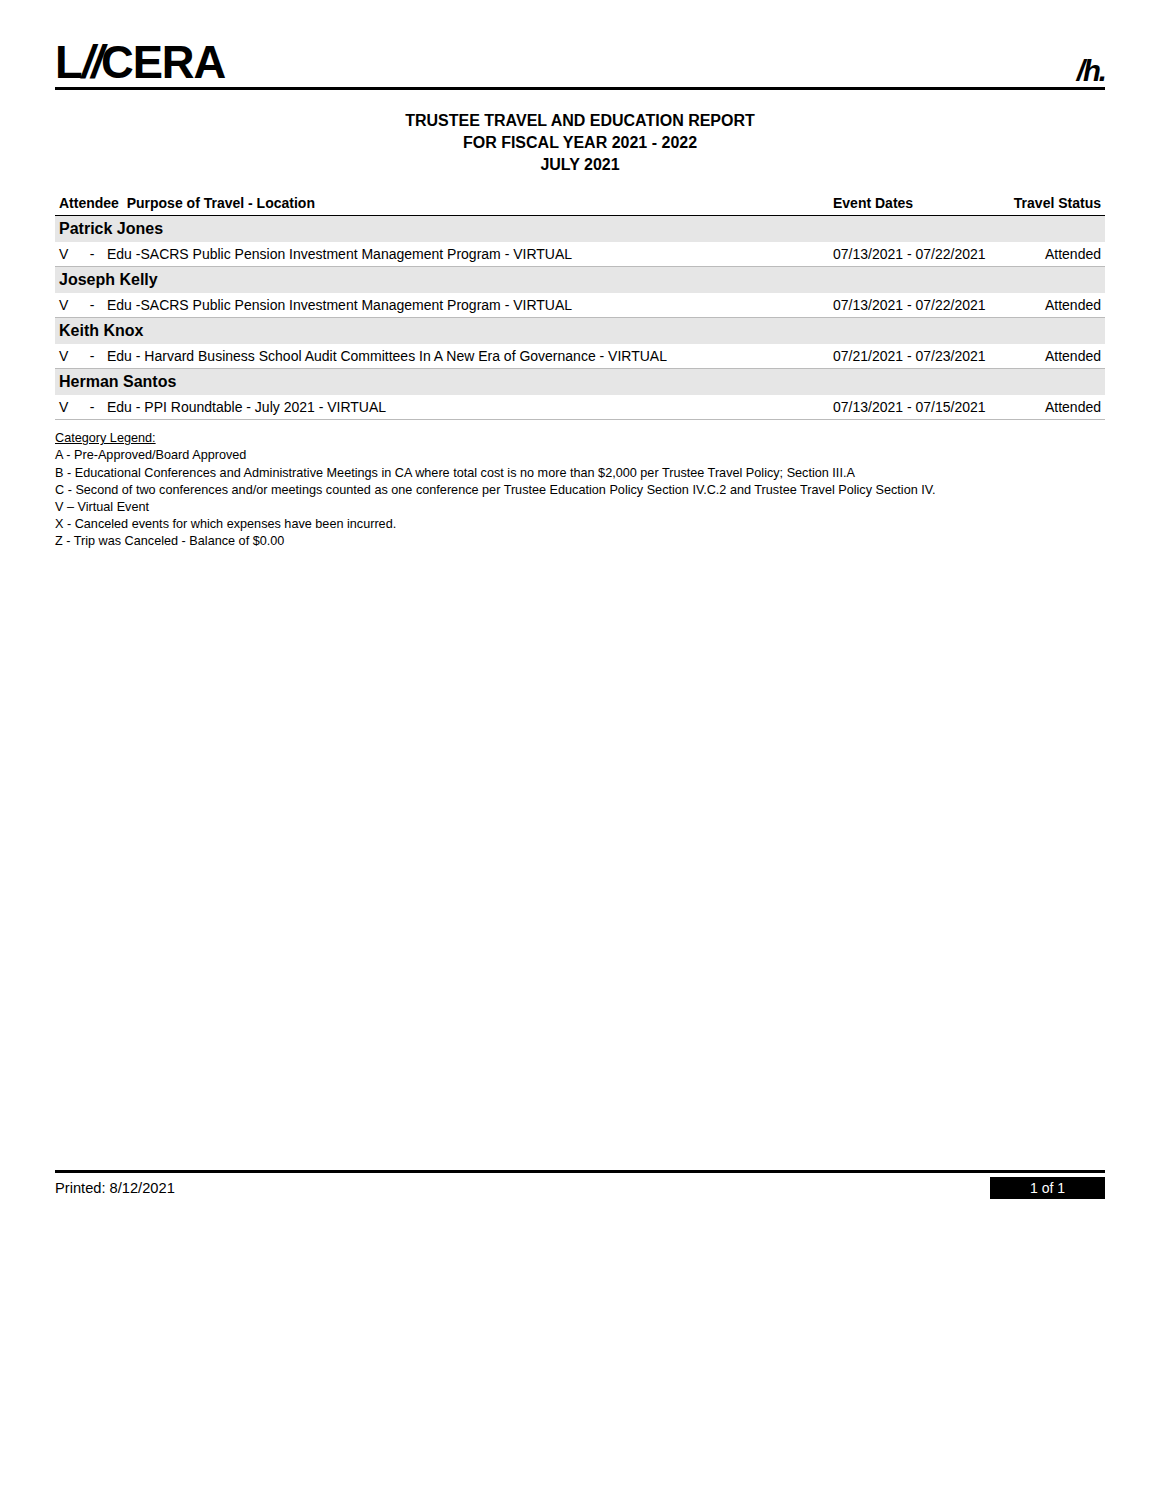L//CERA
/h.
TRUSTEE TRAVEL AND EDUCATION REPORT
FOR FISCAL YEAR 2021 - 2022
JULY 2021
| Attendee Purpose of Travel - Location | Event Dates | Travel Status |
| --- | --- | --- |
| Patrick Jones |
| V | - | Edu -SACRS Public Pension Investment Management Program - VIRTUAL | 07/13/2021 - 07/22/2021 | Attended |
| Joseph Kelly |
| V | - | Edu -SACRS Public Pension Investment Management Program - VIRTUAL | 07/13/2021 - 07/22/2021 | Attended |
| Keith Knox |
| V | - | Edu - Harvard Business School Audit Committees In A New Era of Governance - VIRTUAL | 07/21/2021 - 07/23/2021 | Attended |
| Herman Santos |
| V | - | Edu - PPI Roundtable - July 2021 - VIRTUAL | 07/13/2021 - 07/15/2021 | Attended |
Category Legend:
A - Pre-Approved/Board Approved
B - Educational Conferences and Administrative Meetings in CA where total cost is no more than $2,000 per Trustee Travel Policy; Section III.A
C - Second of two conferences and/or meetings counted as one conference per Trustee Education Policy Section IV.C.2 and Trustee Travel Policy Section IV.
V – Virtual Event
X - Canceled events for which expenses have been incurred.
Z - Trip was Canceled - Balance of $0.00
Printed: 8/12/2021
1 of 1